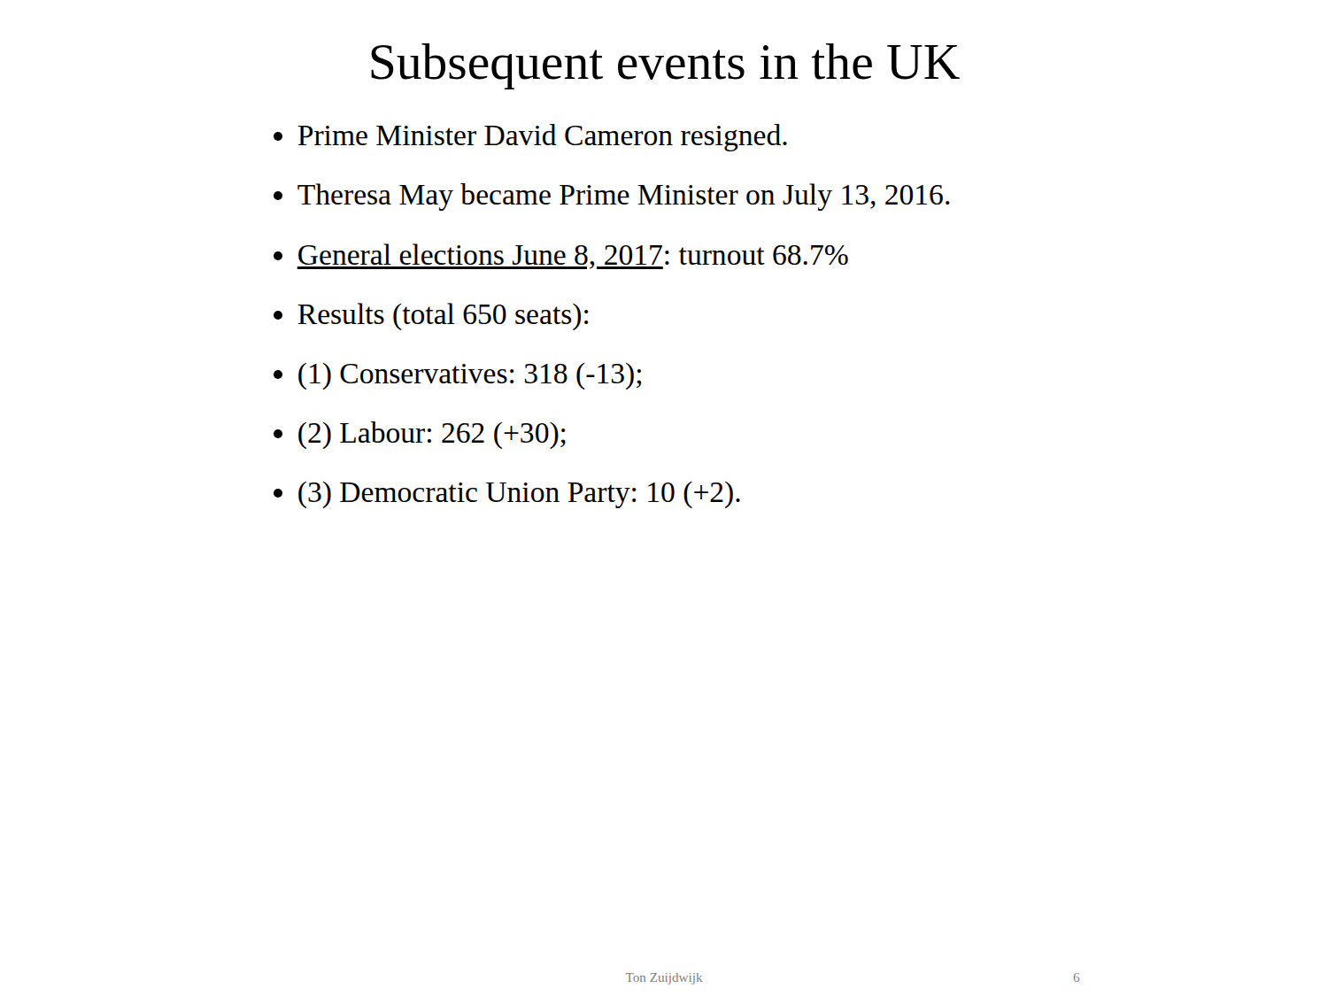Subsequent events in the UK
Prime Minister David Cameron resigned.
Theresa May became Prime Minister on July 13, 2016.
General elections June 8, 2017: turnout 68.7%
Results (total 650 seats):
(1) Conservatives: 318 (-13);
(2) Labour: 262 (+30);
(3) Democratic Union Party: 10 (+2).
Ton Zuijdwijk
6